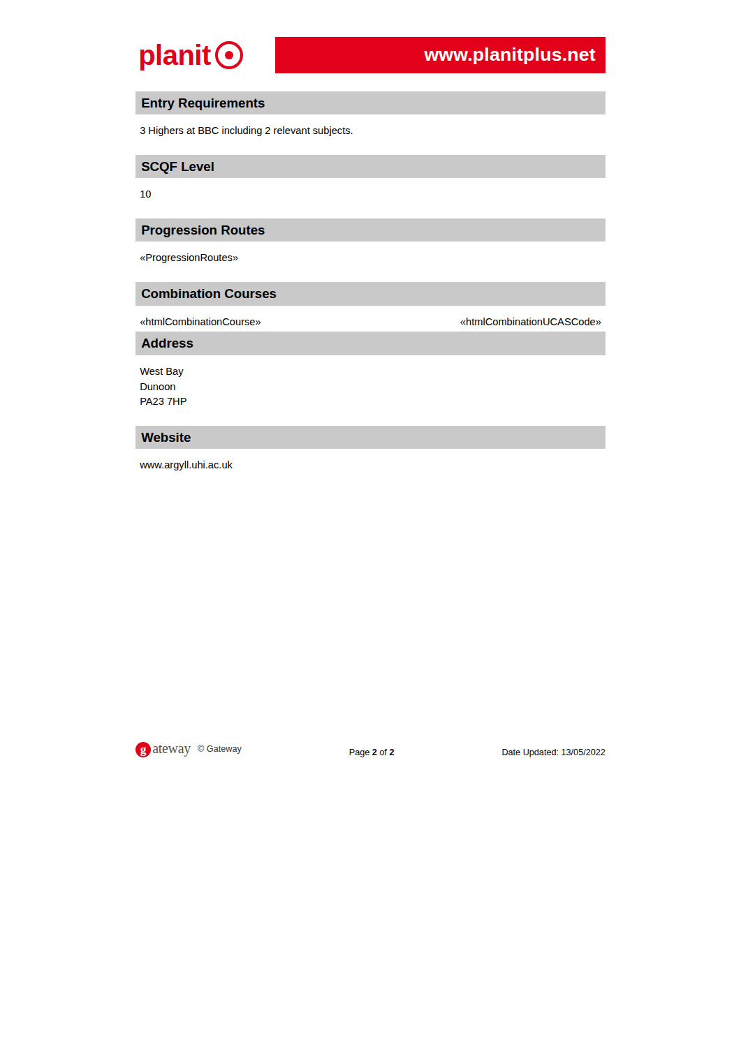planit
www.planitplus.net
Entry Requirements
3 Highers at BBC including 2 relevant subjects.
SCQF Level
10
Progression Routes
«ProgressionRoutes»
Combination Courses
«htmlCombinationCourse» «htmlCombinationUCASCode»
Address
West Bay
Dunoon
PA23 7HP
Website
www.argyll.uhi.ac.uk
gateway © Gateway
Page 2 of 2
Date Updated: 13/05/2022